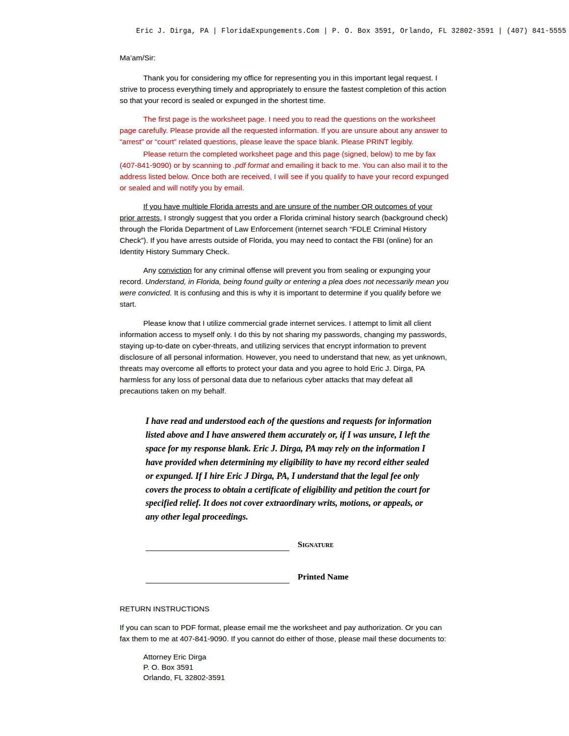Eric J. Dirga, PA | FloridaExpungements.Com | P. O. Box 3591, Orlando, FL 32802-3591 | (407) 841-5555
Ma’am/Sir:
Thank you for considering my office for representing you in this important legal request. I strive to process everything timely and appropriately to ensure the fastest completion of this action so that your record is sealed or expunged in the shortest time.
The first page is the worksheet page. I need you to read the questions on the worksheet page carefully. Please provide all the requested information. If you are unsure about any answer to “arrest” or “court” related questions, please leave the space blank. Please PRINT legibly.
Please return the completed worksheet page and this page (signed, below) to me by fax (407-841-9090) or by scanning to .pdf format and emailing it back to me. You can also mail it to the address listed below. Once both are received, I will see if you qualify to have your record expunged or sealed and will notify you by email.
If you have multiple Florida arrests and are unsure of the number OR outcomes of your prior arrests, I strongly suggest that you order a Florida criminal history search (background check) through the Florida Department of Law Enforcement (internet search “FDLE Criminal History Check”). If you have arrests outside of Florida, you may need to contact the FBI (online) for an Identity History Summary Check.
Any conviction for any criminal offense will prevent you from sealing or expunging your record. Understand, in Florida, being found guilty or entering a plea does not necessarily mean you were convicted. It is confusing and this is why it is important to determine if you qualify before we start.
Please know that I utilize commercial grade internet services. I attempt to limit all client information access to myself only. I do this by not sharing my passwords, changing my passwords, staying up-to-date on cyber-threats, and utilizing services that encrypt information to prevent disclosure of all personal information. However, you need to understand that new, as yet unknown, threats may overcome all efforts to protect your data and you agree to hold Eric J. Dirga, PA harmless for any loss of personal data due to nefarious cyber attacks that may defeat all precautions taken on my behalf.
I have read and understood each of the questions and requests for information listed above and I have answered them accurately or, if I was unsure, I left the space for my response blank. Eric J. Dirga, PA may rely on the information I have provided when determining my eligibility to have my record either sealed or expunged. If I hire Eric J Dirga, PA, I understand that the legal fee only covers the process to obtain a certificate of eligibility and petition the court for specified relief. It does not cover extraordinary writs, motions, or appeals, or any other legal proceedings.
Signature
Printed Name
RETURN INSTRUCTIONS
If you can scan to PDF format, please email me the worksheet and pay authorization. Or you can fax them to me at 407-841-9090. If you cannot do either of those, please mail these documents to:
Attorney Eric Dirga
P. O. Box 3591
Orlando, FL 32802-3591